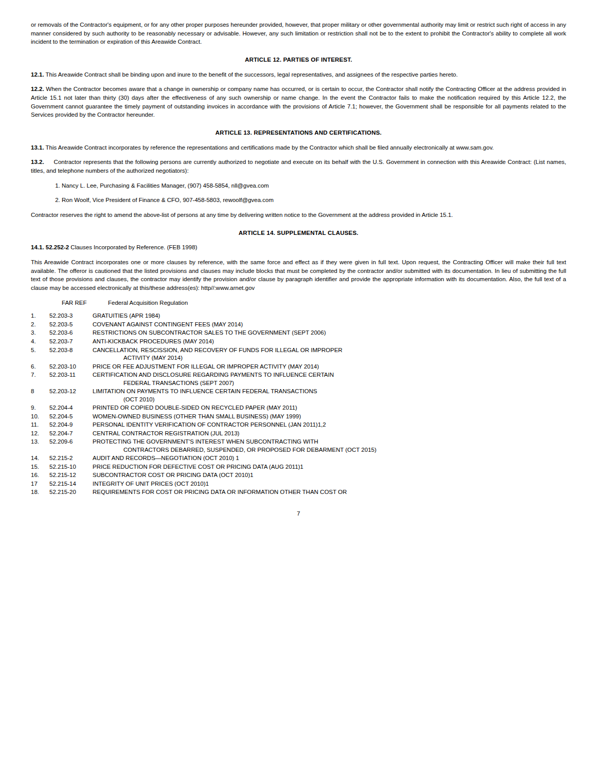or removals of the Contractor's equipment, or for any other proper purposes hereunder provided, however, that proper military or other governmental authority may limit or restrict such right of access in any manner considered by such authority to be reasonably necessary or advisable. However, any such limitation or restriction shall not be to the extent to prohibit the Contractor's ability to complete all work incident to the termination or expiration of this Areawide Contract.
ARTICLE 12. PARTIES OF INTEREST.
12.1. This Areawide Contract shall be binding upon and inure to the benefit of the successors, legal representatives, and assignees of the respective parties hereto.
12.2. When the Contractor becomes aware that a change in ownership or company name has occurred, or is certain to occur, the Contractor shall notify the Contracting Officer at the address provided in Article 15.1 not later than thirty (30) days after the effectiveness of any such ownership or name change. In the event the Contractor fails to make the notification required by this Article 12.2, the Government cannot guarantee the timely payment of outstanding invoices in accordance with the provisions of Article 7.1; however, the Government shall be responsible for all payments related to the Services provided by the Contractor hereunder.
ARTICLE 13. REPRESENTATIONS AND CERTIFICATIONS.
13.1. This Areawide Contract incorporates by reference the representations and certifications made by the Contractor which shall be filed annually electronically at www.sam.gov.
13.2. Contractor represents that the following persons are currently authorized to negotiate and execute on its behalf with the U.S. Government in connection with this Areawide Contract: (List names, titles, and telephone numbers of the authorized negotiators):
Nancy L. Lee, Purchasing & Facilities Manager, (907) 458-5854, nll@gvea.com
Ron Woolf, Vice President of Finance & CFO, 907-458-5803, rewoolf@gvea.com
Contractor reserves the right to amend the above-list of persons at any time by delivering written notice to the Government at the address provided in Article 15.1.
ARTICLE 14. SUPPLEMENTAL CLAUSES.
14.1. 52.252-2 Clauses Incorporated by Reference. (FEB 1998)
This Areawide Contract incorporates one or more clauses by reference, with the same force and effect as if they were given in full text. Upon request, the Contracting Officer will make their full text available. The offeror is cautioned that the listed provisions and clauses may include blocks that must be completed by the contractor and/or submitted with its documentation. In lieu of submitting the full text of those provisions and clauses, the contractor may identify the provision and/or clause by paragraph identifier and provide the appropriate information with its documentation. Also, the full text of a clause may be accessed electronically at this/these address(es): http//:www.arnet.gov
FAR REF Federal Acquisition Regulation
| 1. | 52.203-3 | GRATUITIES (APR 1984) |
| 2. | 52.203-5 | COVENANT AGAINST CONTINGENT FEES (MAY 2014) |
| 3. | 52.203-6 | RESTRICTIONS ON SUBCONTRACTOR SALES TO THE GOVERNMENT (SEPT 2006) |
| 4. | 52.203-7 | ANTI-KICKBACK PROCEDURES (MAY 2014) |
| 5. | 52.203-8 | CANCELLATION, RESCISSION, AND RECOVERY OF FUNDS FOR ILLEGAL OR IMPROPER ACTIVITY (MAY 2014) |
| 6. | 52.203-10 | PRICE OR FEE ADJUSTMENT FOR ILLEGAL OR IMPROPER ACTIVITY (MAY 2014) |
| 7. | 52.203-11 | CERTIFICATION AND DISCLOSURE REGARDING PAYMENTS TO INFLUENCE CERTAIN FEDERAL TRANSACTIONS (SEPT 2007) |
| 8 | 52.203-12 | LIMITATION ON PAYMENTS TO INFLUENCE CERTAIN FEDERAL TRANSACTIONS (OCT 2010) |
| 9. | 52.204-4 | PRINTED OR COPIED DOUBLE-SIDED ON RECYCLED PAPER (MAY 2011) |
| 10. | 52.204-5 | WOMEN-OWNED BUSINESS (OTHER THAN SMALL BUSINESS) (MAY 1999) |
| 11. | 52.204-9 | PERSONAL IDENTITY VERIFICATION OF CONTRACTOR PERSONNEL (JAN 2011)1,2 |
| 12. | 52.204-7 | CENTRAL CONTRACTOR REGISTRATION (JUL 2013) |
| 13. | 52.209-6 | PROTECTING THE GOVERNMENT'S INTEREST WHEN SUBCONTRACTING WITH CONTRACTORS DEBARRED, SUSPENDED, OR PROPOSED FOR DEBARMENT (OCT 2015) |
| 14. | 52.215-2 | AUDIT AND RECORDS—NEGOTIATION (OCT 2010) 1 |
| 15. | 52.215-10 | PRICE REDUCTION FOR DEFECTIVE COST OR PRICING DATA (AUG 2011)1 |
| 16. | 52.215-12 | SUBCONTRACTOR COST OR PRICING DATA (OCT 2010)1 |
| 17 | 52.215-14 | INTEGRITY OF UNIT PRICES (OCT 2010)1 |
| 18. | 52.215-20 | REQUIREMENTS FOR COST OR PRICING DATA OR INFORMATION OTHER THAN COST OR |
7